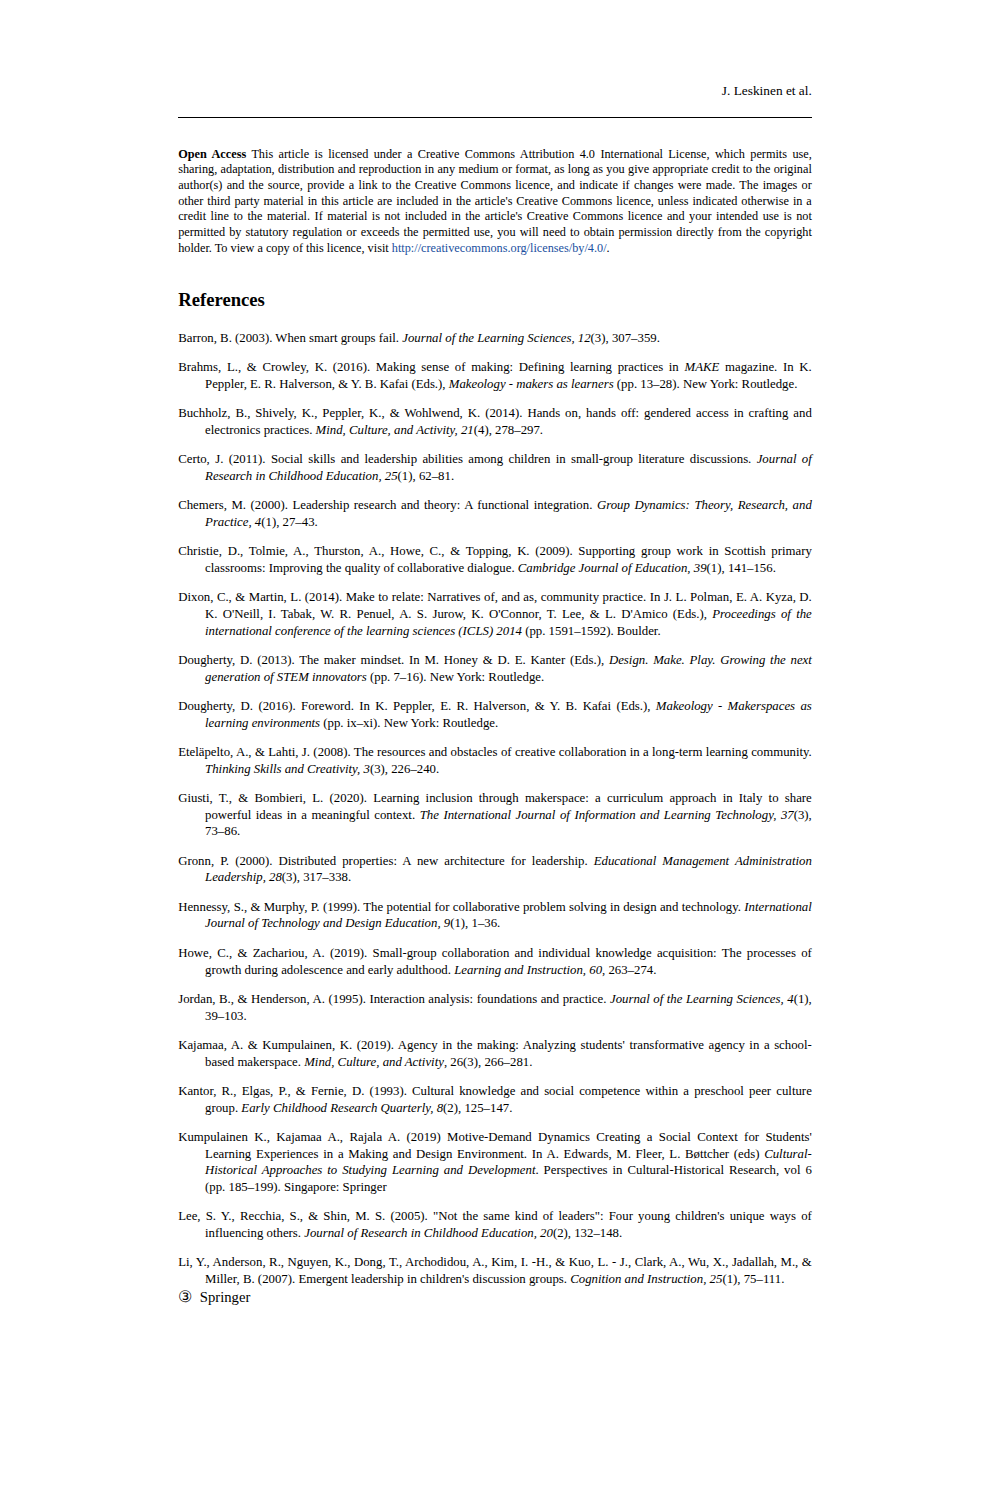J. Leskinen et al.
Open Access This article is licensed under a Creative Commons Attribution 4.0 International License, which permits use, sharing, adaptation, distribution and reproduction in any medium or format, as long as you give appropriate credit to the original author(s) and the source, provide a link to the Creative Commons licence, and indicate if changes were made. The images or other third party material in this article are included in the article's Creative Commons licence, unless indicated otherwise in a credit line to the material. If material is not included in the article's Creative Commons licence and your intended use is not permitted by statutory regulation or exceeds the permitted use, you will need to obtain permission directly from the copyright holder. To view a copy of this licence, visit http://creativecommons.org/licenses/by/4.0/.
References
Barron, B. (2003). When smart groups fail. Journal of the Learning Sciences, 12(3), 307–359.
Brahms, L., & Crowley, K. (2016). Making sense of making: Defining learning practices in MAKE magazine. In K. Peppler, E. R. Halverson, & Y. B. Kafai (Eds.), Makeology - makers as learners (pp. 13–28). New York: Routledge.
Buchholz, B., Shively, K., Peppler, K., & Wohlwend, K. (2014). Hands on, hands off: gendered access in crafting and electronics practices. Mind, Culture, and Activity, 21(4), 278–297.
Certo, J. (2011). Social skills and leadership abilities among children in small-group literature discussions. Journal of Research in Childhood Education, 25(1), 62–81.
Chemers, M. (2000). Leadership research and theory: A functional integration. Group Dynamics: Theory, Research, and Practice, 4(1), 27–43.
Christie, D., Tolmie, A., Thurston, A., Howe, C., & Topping, K. (2009). Supporting group work in Scottish primary classrooms: Improving the quality of collaborative dialogue. Cambridge Journal of Education, 39(1), 141–156.
Dixon, C., & Martin, L. (2014). Make to relate: Narratives of, and as, community practice. In J. L. Polman, E. A. Kyza, D. K. O'Neill, I. Tabak, W. R. Penuel, A. S. Jurow, K. O'Connor, T. Lee, & L. D'Amico (Eds.), Proceedings of the international conference of the learning sciences (ICLS) 2014 (pp. 1591–1592). Boulder.
Dougherty, D. (2013). The maker mindset. In M. Honey & D. E. Kanter (Eds.), Design. Make. Play. Growing the next generation of STEM innovators (pp. 7–16). New York: Routledge.
Dougherty, D. (2016). Foreword. In K. Peppler, E. R. Halverson, & Y. B. Kafai (Eds.), Makeology - Makerspaces as learning environments (pp. ix–xi). New York: Routledge.
Eteläpelto, A., & Lahti, J. (2008). The resources and obstacles of creative collaboration in a long-term learning community. Thinking Skills and Creativity, 3(3), 226–240.
Giusti, T., & Bombieri, L. (2020). Learning inclusion through makerspace: a curriculum approach in Italy to share powerful ideas in a meaningful context. The International Journal of Information and Learning Technology, 37(3), 73–86.
Gronn, P. (2000). Distributed properties: A new architecture for leadership. Educational Management Administration Leadership, 28(3), 317–338.
Hennessy, S., & Murphy, P. (1999). The potential for collaborative problem solving in design and technology. International Journal of Technology and Design Education, 9(1), 1–36.
Howe, C., & Zachariou, A. (2019). Small-group collaboration and individual knowledge acquisition: The processes of growth during adolescence and early adulthood. Learning and Instruction, 60, 263–274.
Jordan, B., & Henderson, A. (1995). Interaction analysis: foundations and practice. Journal of the Learning Sciences, 4(1), 39–103.
Kajamaa, A. & Kumpulainen, K. (2019). Agency in the making: Analyzing students' transformative agency in a school-based makerspace. Mind, Culture, and Activity, 26(3), 266–281.
Kantor, R., Elgas, P., & Fernie, D. (1993). Cultural knowledge and social competence within a preschool peer culture group. Early Childhood Research Quarterly, 8(2), 125–147.
Kumpulainen K., Kajamaa A., Rajala A. (2019) Motive-Demand Dynamics Creating a Social Context for Students' Learning Experiences in a Making and Design Environment. In A. Edwards, M. Fleer, L. Bøttcher (eds) Cultural-Historical Approaches to Studying Learning and Development. Perspectives in Cultural-Historical Research, vol 6 (pp. 185–199). Singapore: Springer
Lee, S. Y., Recchia, S., & Shin, M. S. (2005). "Not the same kind of leaders": Four young children's unique ways of influencing others. Journal of Research in Childhood Education, 20(2), 132–148.
Li, Y., Anderson, R., Nguyen, K., Dong, T., Archodidou, A., Kim, I. -H., & Kuo, L. - J., Clark, A., Wu, X., Jadallah, M., & Miller, B. (2007). Emergent leadership in children's discussion groups. Cognition and Instruction, 25(1), 75–111.
③ Springer